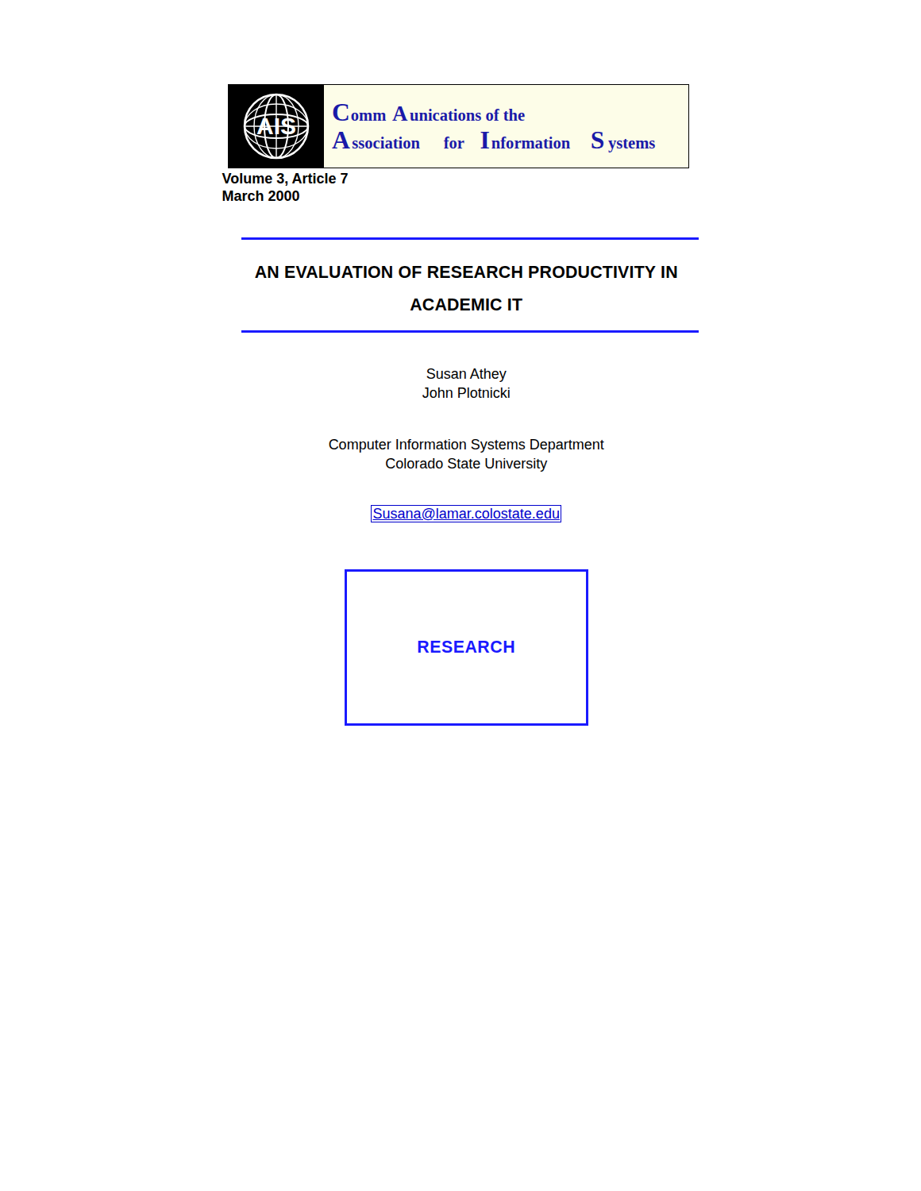AIS
C omm A unications of the A ssociation for I nformation S ystems
Volume 3, Article 7
March 2000
AN EVALUATION OF RESEARCH PRODUCTIVITY IN
ACADEMIC IT
Susan Athey
John Plotnicki
Computer Information Systems Department
Colorado State University
Susana@lamar.colostate.edu
RESEARCH